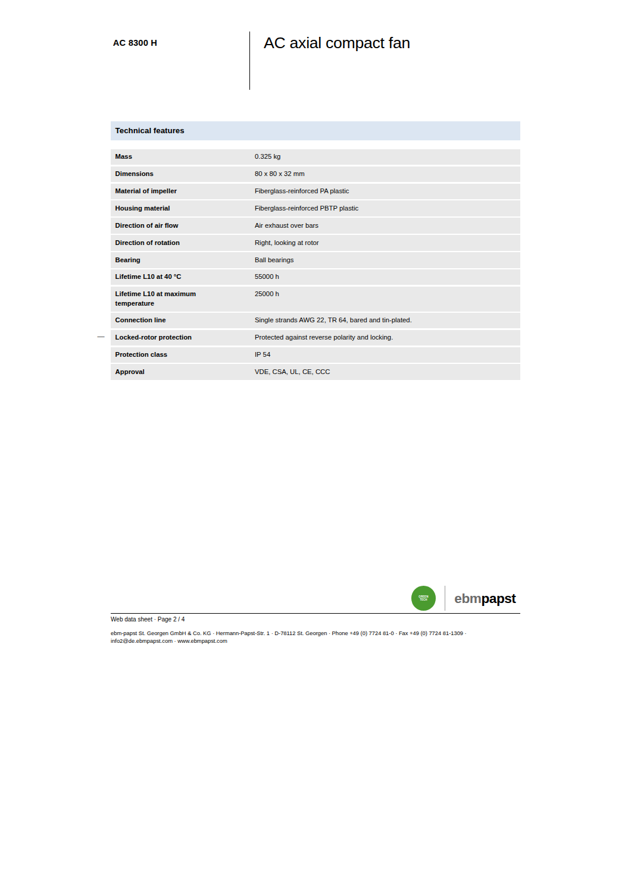AC 8300 H
AC axial compact fan
Technical features
| Mass | 0.325 kg |
| Dimensions | 80 x 80 x 32 mm |
| Material of impeller | Fiberglass-reinforced PA plastic |
| Housing material | Fiberglass-reinforced PBTP plastic |
| Direction of air flow | Air exhaust over bars |
| Direction of rotation | Right, looking at rotor |
| Bearing | Ball bearings |
| Lifetime L10 at 40 °C | 55000 h |
| Lifetime L10 at maximum temperature | 25000 h |
| Connection line | Single strands AWG 22, TR 64, bared and tin-plated. |
| Locked-rotor protection | Protected against reverse polarity and locking. |
| Protection class | IP 54 |
| Approval | VDE, CSA, UL, CE, CCC |
—
GREEN TECH
ebm papst
Web data sheet · Page 2 / 4
ebm-papst St. Georgen GmbH & Co. KG · Hermann-Papst-Str. 1 · D-78112 St. Georgen · Phone +49 (0) 7724 81-0 · Fax +49 (0) 7724 81-1309 · info2@de.ebmpapst.com · www.ebmpapst.com